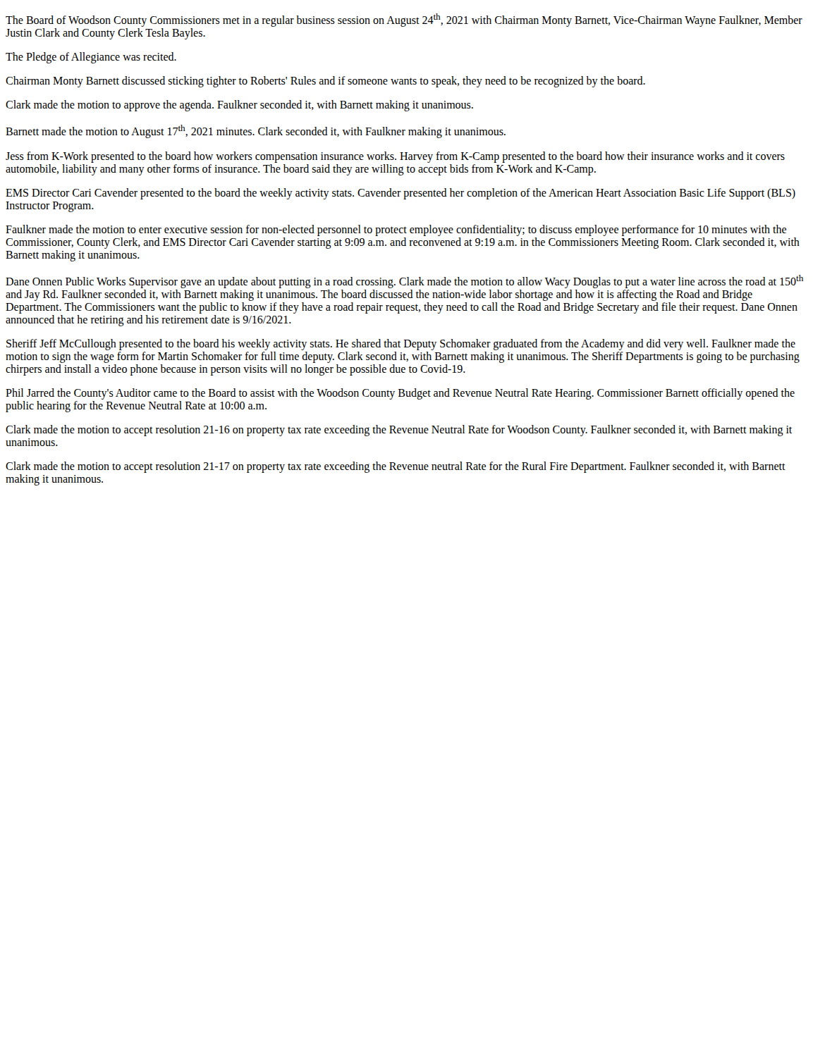The Board of Woodson County Commissioners met in a regular business session on August 24th, 2021 with Chairman Monty Barnett, Vice-Chairman Wayne Faulkner, Member Justin Clark and County Clerk Tesla Bayles.
The Pledge of Allegiance was recited.
Chairman Monty Barnett discussed sticking tighter to Roberts' Rules and if someone wants to speak, they need to be recognized by the board.
Clark made the motion to approve the agenda. Faulkner seconded it, with Barnett making it unanimous.
Barnett made the motion to August 17th, 2021 minutes. Clark seconded it, with Faulkner making it unanimous.
Jess from K-Work presented to the board how workers compensation insurance works. Harvey from K-Camp presented to the board how their insurance works and it covers automobile, liability and many other forms of insurance. The board said they are willing to accept bids from K-Work and K-Camp.
EMS Director Cari Cavender presented to the board the weekly activity stats. Cavender presented her completion of the American Heart Association Basic Life Support (BLS) Instructor Program.
Faulkner made the motion to enter executive session for non-elected personnel to protect employee confidentiality; to discuss employee performance for 10 minutes with the Commissioner, County Clerk, and EMS Director Cari Cavender starting at 9:09 a.m. and reconvened at 9:19 a.m. in the Commissioners Meeting Room. Clark seconded it, with Barnett making it unanimous.
Dane Onnen Public Works Supervisor gave an update about putting in a road crossing. Clark made the motion to allow Wacy Douglas to put a water line across the road at 150th and Jay Rd. Faulkner seconded it, with Barnett making it unanimous. The board discussed the nation-wide labor shortage and how it is affecting the Road and Bridge Department. The Commissioners want the public to know if they have a road repair request, they need to call the Road and Bridge Secretary and file their request. Dane Onnen announced that he retiring and his retirement date is 9/16/2021.
Sheriff Jeff McCullough presented to the board his weekly activity stats. He shared that Deputy Schomaker graduated from the Academy and did very well. Faulkner made the motion to sign the wage form for Martin Schomaker for full time deputy. Clark second it, with Barnett making it unanimous. The Sheriff Departments is going to be purchasing chirpers and install a video phone because in person visits will no longer be possible due to Covid-19.
Phil Jarred the County's Auditor came to the Board to assist with the Woodson County Budget and Revenue Neutral Rate Hearing. Commissioner Barnett officially opened the public hearing for the Revenue Neutral Rate at 10:00 a.m.
Clark made the motion to accept resolution 21-16 on property tax rate exceeding the Revenue Neutral Rate for Woodson County. Faulkner seconded it, with Barnett making it unanimous.
Clark made the motion to accept resolution 21-17 on property tax rate exceeding the Revenue neutral Rate for the Rural Fire Department. Faulkner seconded it, with Barnett making it unanimous.